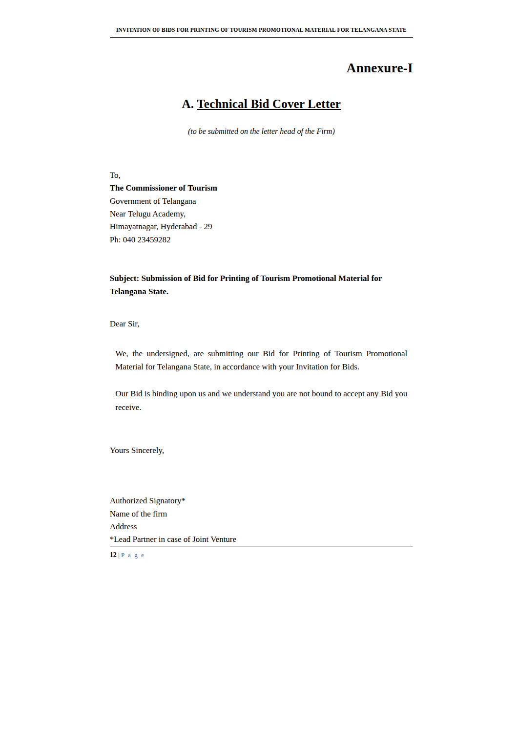INVITATION OF BIDS FOR PRINTING OF TOURISM PROMOTIONAL MATERIAL FOR TELANGANA STATE
Annexure-I
A. Technical Bid Cover Letter
(to be submitted on the letter head of the Firm)
To,
The Commissioner of Tourism
Government of Telangana
Near Telugu Academy,
Himayatnagar, Hyderabad - 29
Ph: 040 23459282
Subject: Submission of Bid for Printing of Tourism Promotional Material for Telangana State.
Dear Sir,
We, the undersigned, are submitting our Bid for Printing of Tourism Promotional Material for Telangana State, in accordance with your Invitation for Bids.
Our Bid is binding upon us and we understand you are not bound to accept any Bid you receive.
Yours Sincerely,
Authorized Signatory*
Name of the firm
Address
*Lead Partner in case of Joint Venture
12 | P a g e